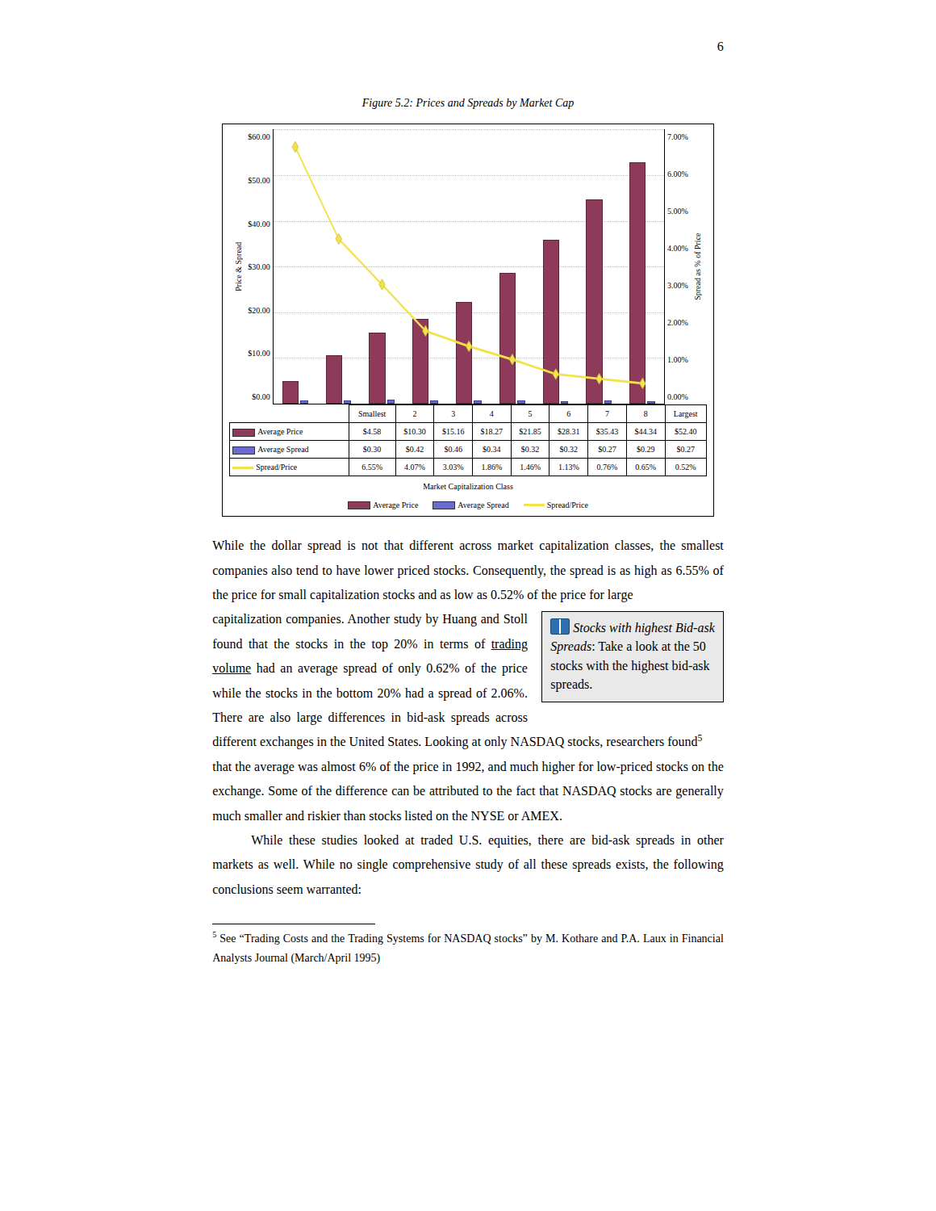6
Figure 5.2: Prices and Spreads by Market Cap
Price & Spread
$60.00
$50.00
$40.00
$30.00
$20.00
$10.00
$0.00
7.00%
6.00%
5.00%
4.00%
3.00%
2.00%
1.00%
0.00%
Spread as % of Price
| | Smallest | 2 | 3 | 4 | 5 | 6 | 7 | 8 | Largest |
| Average Price | $4.58 | $10.30 | $15.16 | $18.27 | $21.85 | $28.31 | $35.43 | $44.34 | $52.40 |
| Average Spread | $0.30 | $0.42 | $0.46 | $0.34 | $0.32 | $0.32 | $0.27 | $0.29 | $0.27 |
| Spread/Price | 6.55% | 4.07% | 3.03% | 1.86% | 1.46% | 1.13% | 0.76% | 0.65% | 0.52% |
Market Capitalization Class
Average Price Average Spread Spread/Price
While the dollar spread is not that different across market capitalization classes, the smallest companies also tend to have lower priced stocks. Consequently, the spread is as high as 6.55% of the price for small capitalization stocks and as low as 0.52% of the price for large
Stocks with highest Bid-ask Spreads: Take a look at the 50 stocks with the highest bid-ask spreads.
capitalization companies. Another study by Huang and Stoll found that the stocks in the top 20% in terms of trading volume had an average spread of only 0.62% of the price while the stocks in the bottom 20% had a spread of 2.06%. There are also large differences in bid-ask spreads across different exchanges in the United States. Looking at only NASDAQ stocks, researchers found5
that the average was almost 6% of the price in 1992, and much higher for low-priced stocks on the exchange. Some of the difference can be attributed to the fact that NASDAQ stocks are generally much smaller and riskier than stocks listed on the NYSE or AMEX.
While these studies looked at traded U.S. equities, there are bid-ask spreads in other markets as well. While no single comprehensive study of all these spreads exists, the following conclusions seem warranted:
5 See “Trading Costs and the Trading Systems for NASDAQ stocks” by M. Kothare and P.A. Laux in Financial Analysts Journal (March/April 1995)